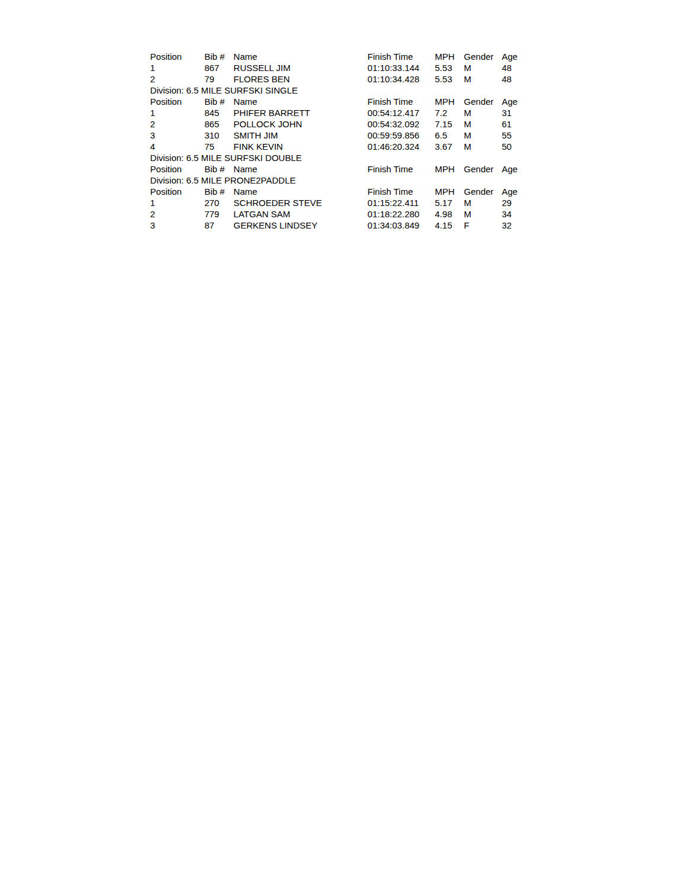| Position | Bib # | Name | Finish Time | MPH | Gender | Age |
| 1 | 867 | RUSSELL JIM | 01:10:33.144 | 5.53 | M | 48 |
| 2 | 79 | FLORES BEN | 01:10:34.428 | 5.53 | M | 48 |
| Division: 6.5 MILE SURFSKI SINGLE |
| Position | Bib # | Name | Finish Time | MPH | Gender | Age |
| 1 | 845 | PHIFER BARRETT | 00:54:12.417 | 7.2 | M | 31 |
| 2 | 865 | POLLOCK JOHN | 00:54:32.092 | 7.15 | M | 61 |
| 3 | 310 | SMITH JIM | 00:59:59.856 | 6.5 | M | 55 |
| 4 | 75 | FINK KEVIN | 01:46:20.324 | 3.67 | M | 50 |
| Division: 6.5 MILE SURFSKI DOUBLE |
| Position | Bib # | Name | Finish Time | MPH | Gender | Age |
| Division: 6.5 MILE PRONE2PADDLE |
| Position | Bib # | Name | Finish Time | MPH | Gender | Age |
| 1 | 270 | SCHROEDER STEVE | 01:15:22.411 | 5.17 | M | 29 |
| 2 | 779 | LATGAN SAM | 01:18:22.280 | 4.98 | M | 34 |
| 3 | 87 | GERKENS LINDSEY | 01:34:03.849 | 4.15 | F | 32 |